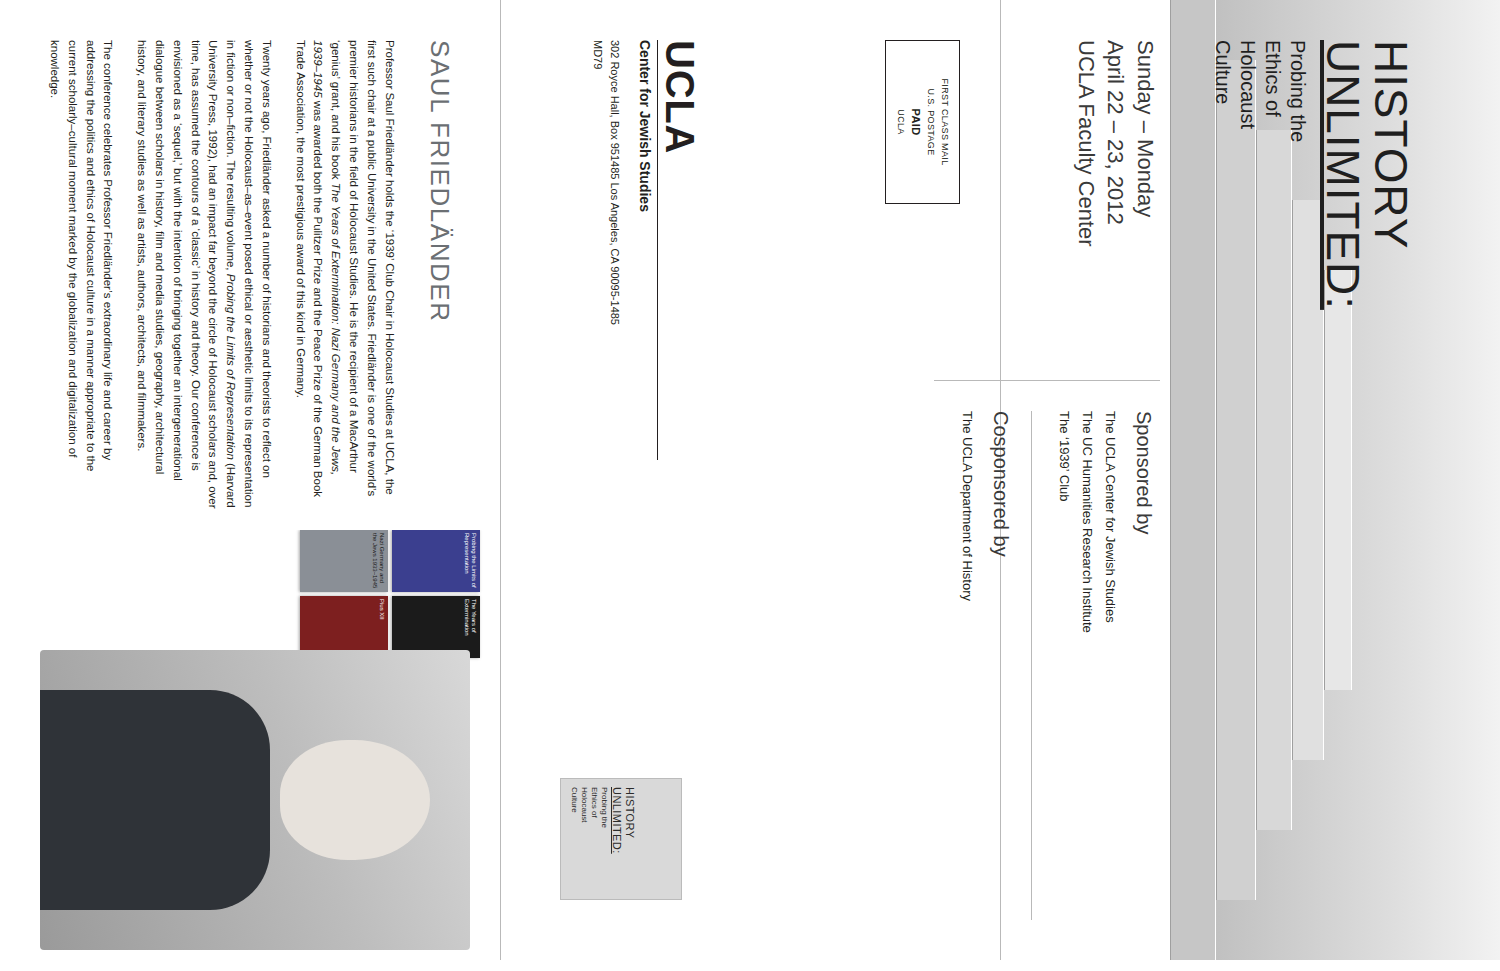Probing the Limits of Representation
The Years of Extermination
Nazi Germany and the Jews 1933–1945
Pius XII
SAUL FRIEDLÄNDER
Professor Saul Friedländer holds the ‘1939’ Club Chair in Holocaust Studies at UCLA, the first such chair at a public University in the United States. Friedländer is one of the world’s premier historians in the field of Holocaust Studies. He is the recipient of a MacArthur ‘genius’ grant, and his book The Years of Extermination: Nazi Germany and the Jews, 1939–1945 was awarded both the Pulitzer Prize and the Peace Prize of the German Book Trade Association, the most prestigious award of this kind in Germany.
Twenty years ago, Friedländer asked a number of historians and theorists to reflect on whether or not the Holocaust–as–event posed ethical or aesthetic limits to its representation in fiction or non–fiction. The resulting volume, Probing the Limits of Representation (Harvard University Press, 1992), had an impact far beyond the circle of Holocaust scholars and, over time, has assumed the contours of a ‘classic’ in history and theory. Our conference is envisioned as a ‘sequel,’ but with the intention of bringing together an intergenerational dialogue between scholars in history, film and media studies, geography, architectural history, and literary studies as well as artists, authors, architects, and filmmakers.
The conference celebrates Professor Friedländer’s extraordinary life and career by addressing the politics and ethics of Holocaust culture in a manner appropriate to the current scholarly–cultural moment marked by the globalization and digitalization of knowledge.
First Class Mail
U.S. Postage
PAID UCLA
UCLA
Center for Jewish Studies
302 Royce Hall, Box 951485 Los Angeles, CA 90095-1485
MD79
HISTORY UNLIMITED: Probing the
Ethics of
Holocaust
Culture
HISTORY
UNLIMITED:
Probing the
Ethics of
Holocaust
Culture
Sunday – Monday
April 22 – 23, 2012
UCLA Faculty Center
Sponsored by
The UCLA Center for Jewish Studies
The UC Humanities Research Institute
The ‘1939’ Club
Cosponsored by
The UCLA Department of History